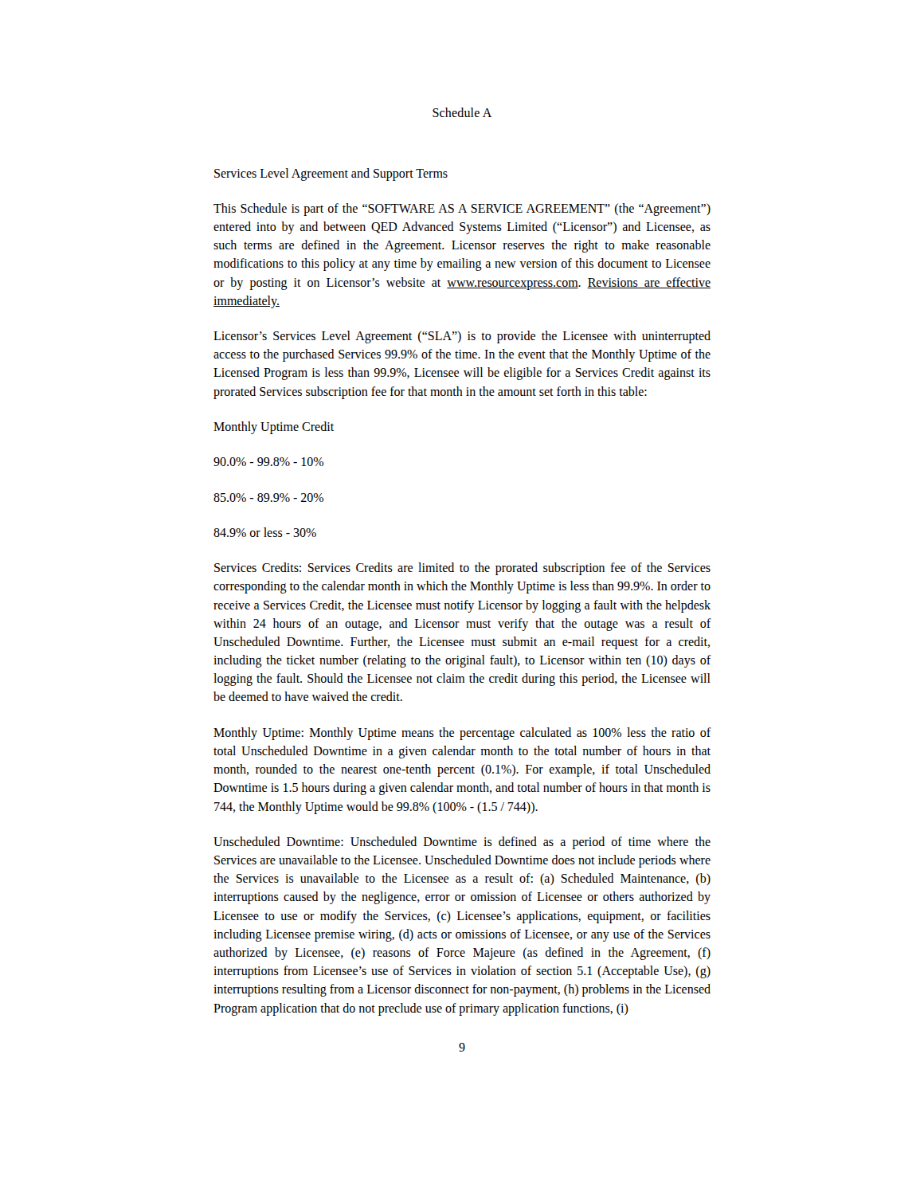Schedule A
Services Level Agreement and Support Terms
This Schedule is part of the “SOFTWARE AS A SERVICE AGREEMENT” (the “Agreement”) entered into by and between QED Advanced Systems Limited (“Licensor”) and Licensee, as such terms are defined in the Agreement. Licensor reserves the right to make reasonable modifications to this policy at any time by emailing a new version of this document to Licensee or by posting it on Licensor’s website at www.resourcexpress.com. Revisions are effective immediately.
Licensor’s Services Level Agreement (“SLA”) is to provide the Licensee with uninterrupted access to the purchased Services 99.9% of the time. In the event that the Monthly Uptime of the Licensed Program is less than 99.9%, Licensee will be eligible for a Services Credit against its prorated Services subscription fee for that month in the amount set forth in this table:
Monthly Uptime Credit
90.0% - 99.8% - 10%
85.0% - 89.9% - 20%
84.9% or less - 30%
Services Credits: Services Credits are limited to the prorated subscription fee of the Services corresponding to the calendar month in which the Monthly Uptime is less than 99.9%. In order to receive a Services Credit, the Licensee must notify Licensor by logging a fault with the helpdesk within 24 hours of an outage, and Licensor must verify that the outage was a result of Unscheduled Downtime. Further, the Licensee must submit an e-mail request for a credit, including the ticket number (relating to the original fault), to Licensor within ten (10) days of logging the fault. Should the Licensee not claim the credit during this period, the Licensee will be deemed to have waived the credit.
Monthly Uptime: Monthly Uptime means the percentage calculated as 100% less the ratio of total Unscheduled Downtime in a given calendar month to the total number of hours in that month, rounded to the nearest one-tenth percent (0.1%). For example, if total Unscheduled Downtime is 1.5 hours during a given calendar month, and total number of hours in that month is 744, the Monthly Uptime would be 99.8% (100% - (1.5 / 744)).
Unscheduled Downtime: Unscheduled Downtime is defined as a period of time where the Services are unavailable to the Licensee. Unscheduled Downtime does not include periods where the Services is unavailable to the Licensee as a result of: (a) Scheduled Maintenance, (b) interruptions caused by the negligence, error or omission of Licensee or others authorized by Licensee to use or modify the Services, (c) Licensee’s applications, equipment, or facilities including Licensee premise wiring, (d) acts or omissions of Licensee, or any use of the Services authorized by Licensee, (e) reasons of Force Majeure (as defined in the Agreement, (f) interruptions from Licensee’s use of Services in violation of section 5.1 (Acceptable Use), (g) interruptions resulting from a Licensor disconnect for non-payment, (h) problems in the Licensed Program application that do not preclude use of primary application functions, (i)
9